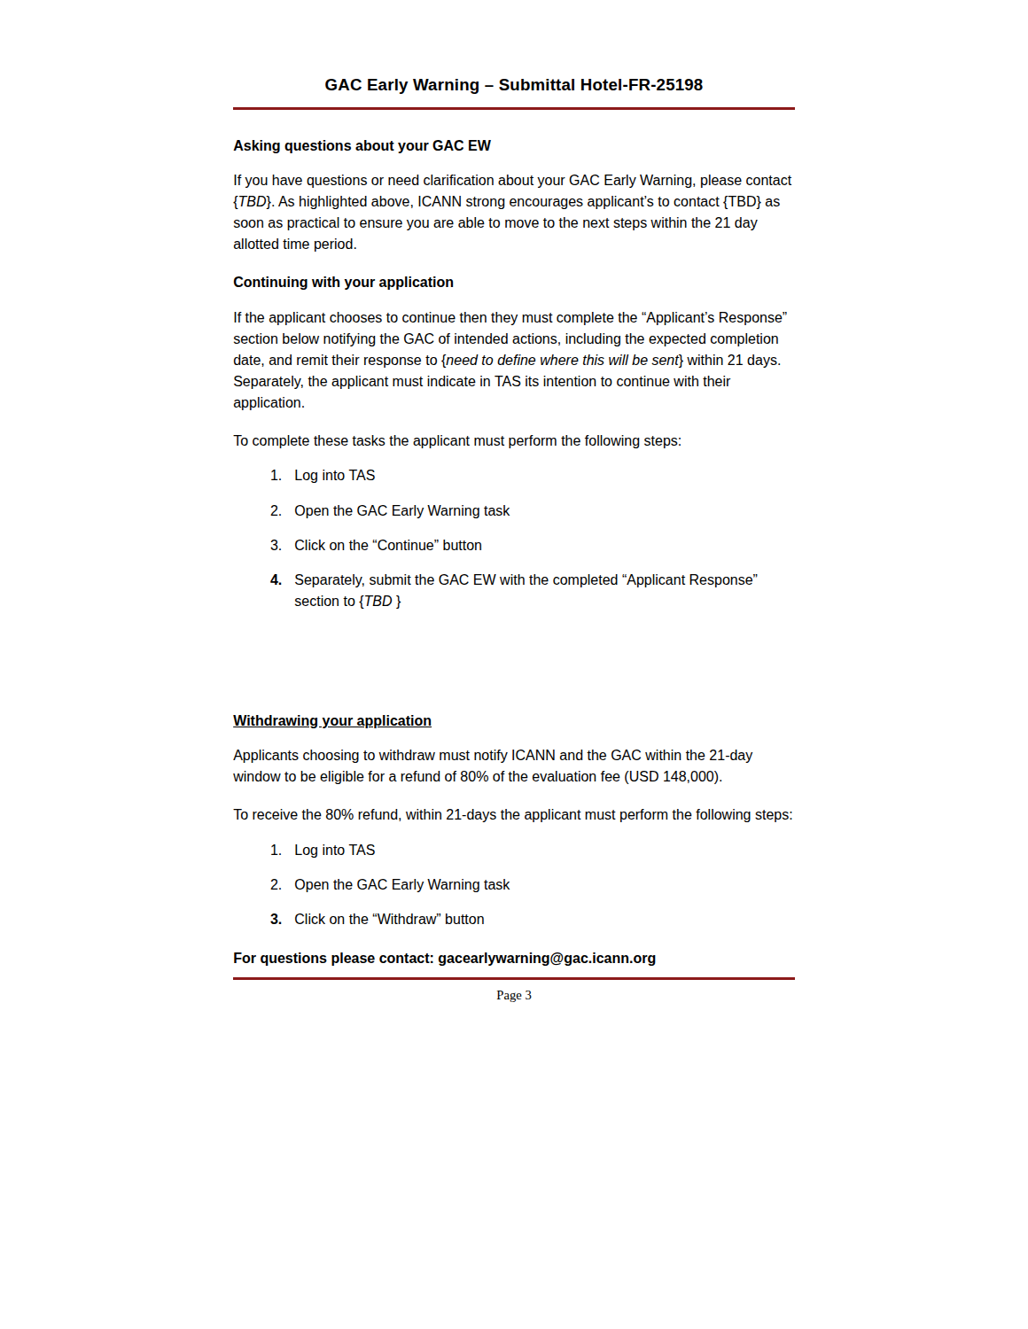GAC Early Warning – Submittal Hotel-FR-25198
Asking questions about your GAC EW
If you have questions or need clarification about your GAC Early Warning, please contact {TBD}. As highlighted above, ICANN strong encourages applicant’s to contact {TBD} as soon as practical to ensure you are able to move to the next steps within the 21 day allotted time period.
Continuing with your application
If the applicant chooses to continue then they must complete the “Applicant’s Response” section below notifying the GAC of intended actions, including the expected completion date, and remit their response to {need to define where this will be sent} within 21 days. Separately, the applicant must indicate in TAS its intention to continue with their application.
To complete these tasks the applicant must perform the following steps:
Log into TAS
Open the GAC Early Warning task
Click on the “Continue” button
Separately, submit the GAC EW with the completed “Applicant Response” section to {TBD }
Withdrawing your application
Applicants choosing to withdraw must notify ICANN and the GAC within the 21-day window to be eligible for a refund of 80% of the evaluation fee (USD 148,000).
To receive the 80% refund, within 21-days the applicant must perform the following steps:
Log into TAS
Open the GAC Early Warning task
Click on the “Withdraw” button
For questions please contact: gacearlywarning@gac.icann.org
Page 3